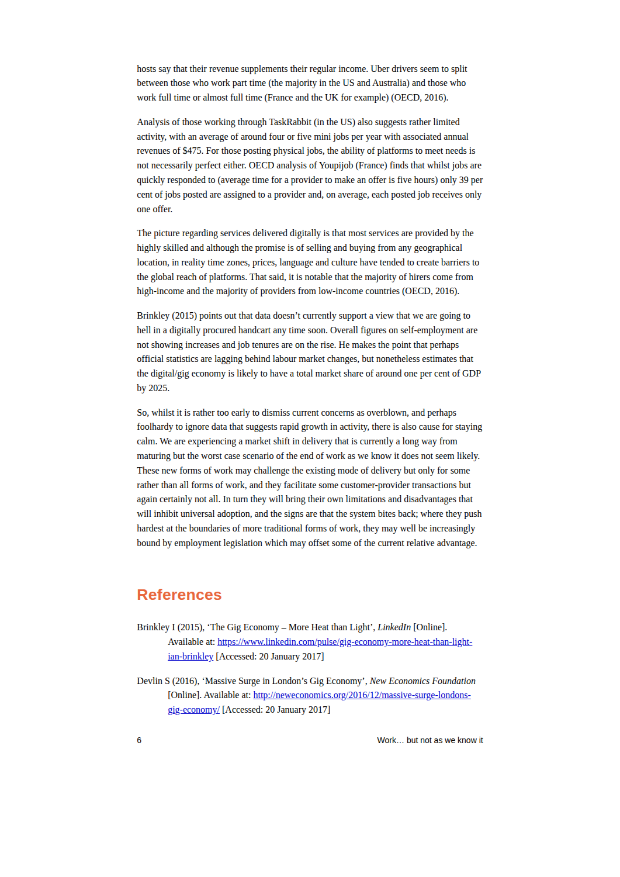hosts say that their revenue supplements their regular income. Uber drivers seem to split between those who work part time (the majority in the US and Australia) and those who work full time or almost full time (France and the UK for example) (OECD, 2016).
Analysis of those working through TaskRabbit (in the US) also suggests rather limited activity, with an average of around four or five mini jobs per year with associated annual revenues of $475. For those posting physical jobs, the ability of platforms to meet needs is not necessarily perfect either. OECD analysis of Youpijob (France) finds that whilst jobs are quickly responded to (average time for a provider to make an offer is five hours) only 39 per cent of jobs posted are assigned to a provider and, on average, each posted job receives only one offer.
The picture regarding services delivered digitally is that most services are provided by the highly skilled and although the promise is of selling and buying from any geographical location, in reality time zones, prices, language and culture have tended to create barriers to the global reach of platforms. That said, it is notable that the majority of hirers come from high-income and the majority of providers from low-income countries (OECD, 2016).
Brinkley (2015) points out that data doesn’t currently support a view that we are going to hell in a digitally procured handcart any time soon. Overall figures on self-employment are not showing increases and job tenures are on the rise. He makes the point that perhaps official statistics are lagging behind labour market changes, but nonetheless estimates that the digital/gig economy is likely to have a total market share of around one per cent of GDP by 2025.
So, whilst it is rather too early to dismiss current concerns as overblown, and perhaps foolhardy to ignore data that suggests rapid growth in activity, there is also cause for staying calm. We are experiencing a market shift in delivery that is currently a long way from maturing but the worst case scenario of the end of work as we know it does not seem likely. These new forms of work may challenge the existing mode of delivery but only for some rather than all forms of work, and they facilitate some customer-provider transactions but again certainly not all. In turn they will bring their own limitations and disadvantages that will inhibit universal adoption, and the signs are that the system bites back; where they push hardest at the boundaries of more traditional forms of work, they may well be increasingly bound by employment legislation which may offset some of the current relative advantage.
References
Brinkley I (2015), ‘The Gig Economy – More Heat than Light’, LinkedIn [Online]. Available at: https://www.linkedin.com/pulse/gig-economy-more-heat-than-light-ian-brinkley [Accessed: 20 January 2017]
Devlin S (2016), ‘Massive Surge in London’s Gig Economy’, New Economics Foundation [Online]. Available at: http://neweconomics.org/2016/12/massive-surge-londons-gig-economy/ [Accessed: 20 January 2017]
6 Work… but not as we know it